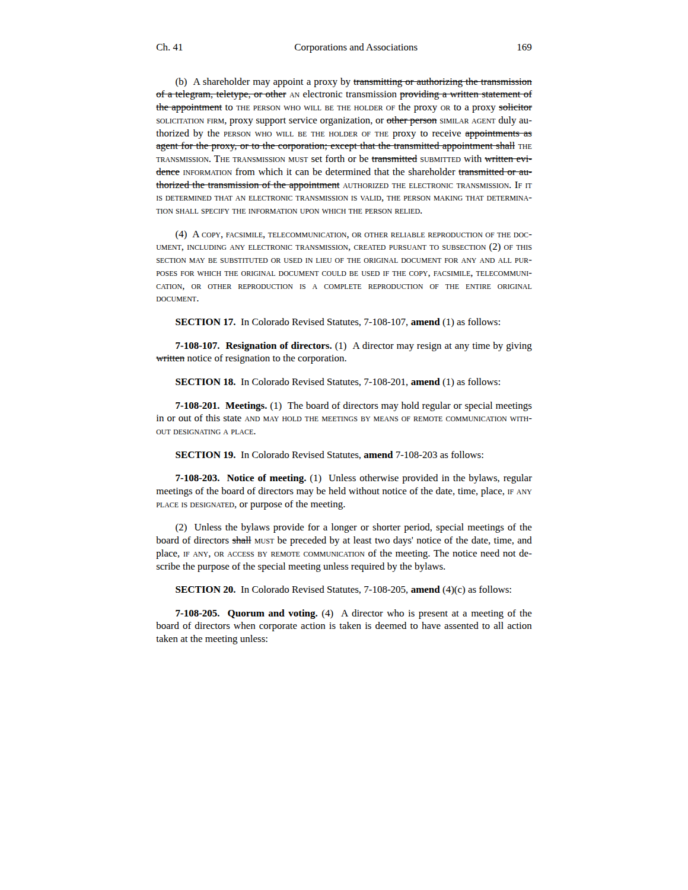Ch. 41
Corporations and Associations
169
(b) A shareholder may appoint a proxy by transmitting or authorizing the transmission of a telegram, teletype, or other an electronic transmission providing a written statement of the appointment to the person who will be the holder of the proxy or to a proxy solicitor solicitation firm, proxy support service organization, or other person similar agent duly authorized by the person who will be the holder of the proxy to receive appointments as agent for the proxy, or to the corporation; except that the transmitted appointment shall the transmission. The transmission must set forth or be transmitted submitted with written evidence information from which it can be determined that the shareholder transmitted or authorized the transmission of the appointment authorized the electronic transmission. If it is determined that an electronic transmission is valid, the person making that determination shall specify the information upon which the person relied.
(4) A copy, facsimile, telecommunication, or other reliable reproduction of the document, including any electronic transmission, created pursuant to subsection (2) of this section may be substituted or used in lieu of the original document for any and all purposes for which the original document could be used if the copy, facsimile, telecommunication, or other reproduction is a complete reproduction of the entire original document.
SECTION 17. In Colorado Revised Statutes, 7-108-107, amend (1) as follows:
7-108-107. Resignation of directors. (1) A director may resign at any time by giving written notice of resignation to the corporation.
SECTION 18. In Colorado Revised Statutes, 7-108-201, amend (1) as follows:
7-108-201. Meetings. (1) The board of directors may hold regular or special meetings in or out of this state and may hold the meetings by means of remote communication without designating a place.
SECTION 19. In Colorado Revised Statutes, amend 7-108-203 as follows:
7-108-203. Notice of meeting. (1) Unless otherwise provided in the bylaws, regular meetings of the board of directors may be held without notice of the date, time, place, if any place is designated, or purpose of the meeting.
(2) Unless the bylaws provide for a longer or shorter period, special meetings of the board of directors shall must be preceded by at least two days' notice of the date, time, and place, if any, or access by remote communication of the meeting. The notice need not describe the purpose of the special meeting unless required by the bylaws.
SECTION 20. In Colorado Revised Statutes, 7-108-205, amend (4)(c) as follows:
7-108-205. Quorum and voting. (4) A director who is present at a meeting of the board of directors when corporate action is taken is deemed to have assented to all action taken at the meeting unless: